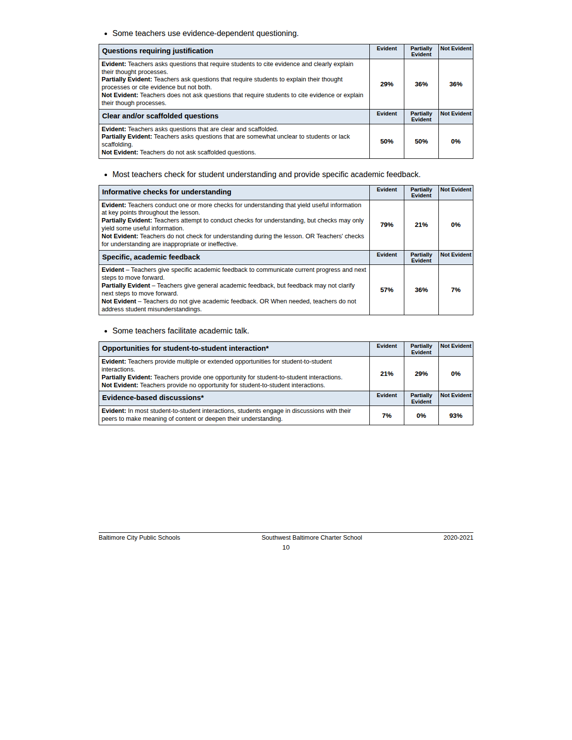Some teachers use evidence-dependent questioning.
| Questions requiring justification | Evident | Partially Evident | Not Evident |
| Evident: Teachers asks questions that require students to cite evidence and clearly explain their thought processes. Partially Evident: Teachers ask questions that require students to explain their thought processes or cite evidence but not both. Not Evident: Teachers does not ask questions that require students to cite evidence or explain their though processes. | 29% | 36% | 36% |
| Clear and/or scaffolded questions | Evident | Partially Evident | Not Evident |
| Evident: Teachers asks questions that are clear and scaffolded. Partially Evident: Teachers asks questions that are somewhat unclear to students or lack scaffolding. Not Evident: Teachers do not ask scaffolded questions. | 50% | 50% | 0% |
Most teachers check for student understanding and provide specific academic feedback.
| Informative checks for understanding | Evident | Partially Evident | Not Evident |
| Evident: Teachers conduct one or more checks for understanding that yield useful information at key points throughout the lesson. Partially Evident: Teachers attempt to conduct checks for understanding, but checks may only yield some useful information. Not Evident: Teachers do not check for understanding during the lesson. OR Teachers' checks for understanding are inappropriate or ineffective. | 79% | 21% | 0% |
| Specific, academic feedback | Evident | Partially Evident | Not Evident |
| Evident – Teachers give specific academic feedback to communicate current progress and next steps to move forward. Partially Evident – Teachers give general academic feedback, but feedback may not clarify next steps to move forward. Not Evident – Teachers do not give academic feedback. OR When needed, teachers do not address student misunderstandings. | 57% | 36% | 7% |
Some teachers facilitate academic talk.
| Opportunities for student-to-student interaction* | Evident | Partially Evident | Not Evident |
| Evident: Teachers provide multiple or extended opportunities for student-to-student interactions. Partially Evident: Teachers provide one opportunity for student-to-student interactions. Not Evident: Teachers provide no opportunity for student-to-student interactions. | 21% | 29% | 0% |
| Evidence-based discussions* | Evident | Partially Evident | Not Evident |
| Evident: In most student-to-student interactions, students engage in discussions with their peers to make meaning of content or deepen their understanding. | 7% | 0% | 93% |
Baltimore City Public Schools Southwest Baltimore Charter School 2020-2021
10